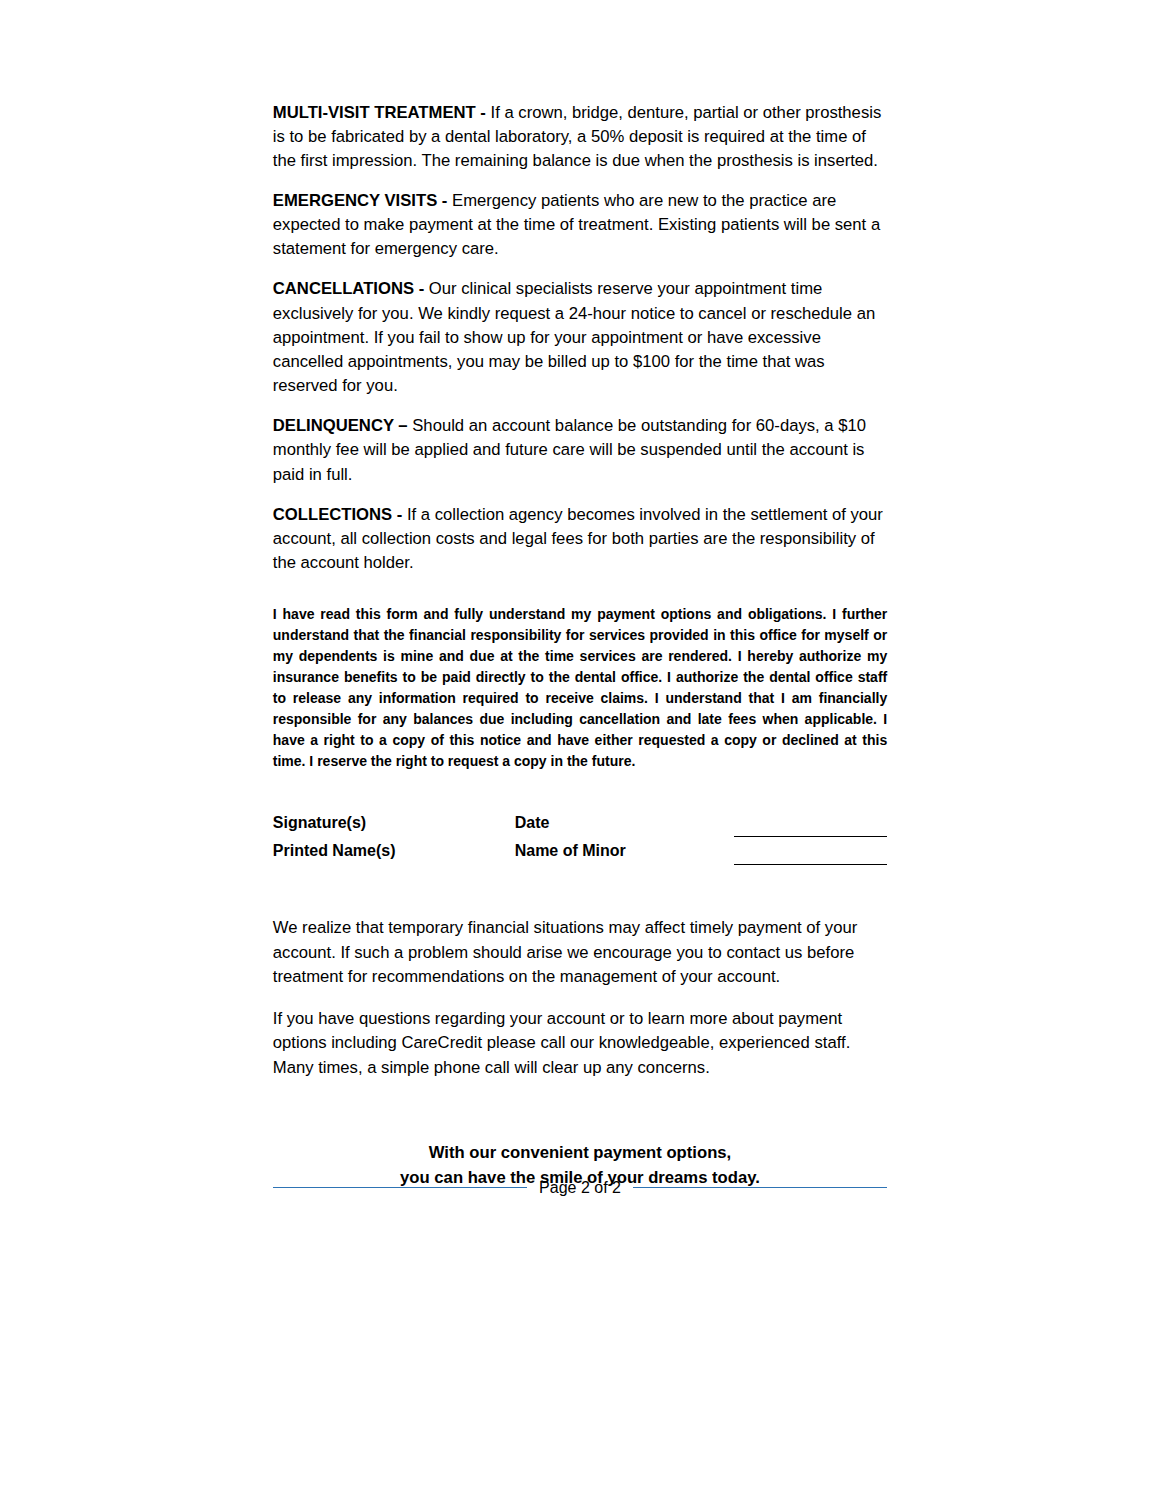MULTI-VISIT TREATMENT - If a crown, bridge, denture, partial or other prosthesis is to be fabricated by a dental laboratory, a 50% deposit is required at the time of the first impression. The remaining balance is due when the prosthesis is inserted.
EMERGENCY VISITS - Emergency patients who are new to the practice are expected to make payment at the time of treatment. Existing patients will be sent a statement for emergency care.
CANCELLATIONS - Our clinical specialists reserve your appointment time exclusively for you. We kindly request a 24-hour notice to cancel or reschedule an appointment. If you fail to show up for your appointment or have excessive cancelled appointments, you may be billed up to $100 for the time that was reserved for you.
DELINQUENCY – Should an account balance be outstanding for 60-days, a $10 monthly fee will be applied and future care will be suspended until the account is paid in full.
COLLECTIONS - If a collection agency becomes involved in the settlement of your account, all collection costs and legal fees for both parties are the responsibility of the account holder.
I have read this form and fully understand my payment options and obligations. I further understand that the financial responsibility for services provided in this office for myself or my dependents is mine and due at the time services are rendered. I hereby authorize my insurance benefits to be paid directly to the dental office. I authorize the dental office staff to release any information required to receive claims. I understand that I am financially responsible for any balances due including cancellation and late fees when applicable. I have a right to a copy of this notice and have either requested a copy or declined at this time. I reserve the right to request a copy in the future.
| Signature(s) | | Date | |
| Printed Name(s) | | Name of Minor | |
We realize that temporary financial situations may affect timely payment of your account. If such a problem should arise we encourage you to contact us before treatment for recommendations on the management of your account.
If you have questions regarding your account or to learn more about payment options including CareCredit please call our knowledgeable, experienced staff. Many times, a simple phone call will clear up any concerns.
With our convenient payment options,
you can have the smile of your dreams today.
Page 2 of 2